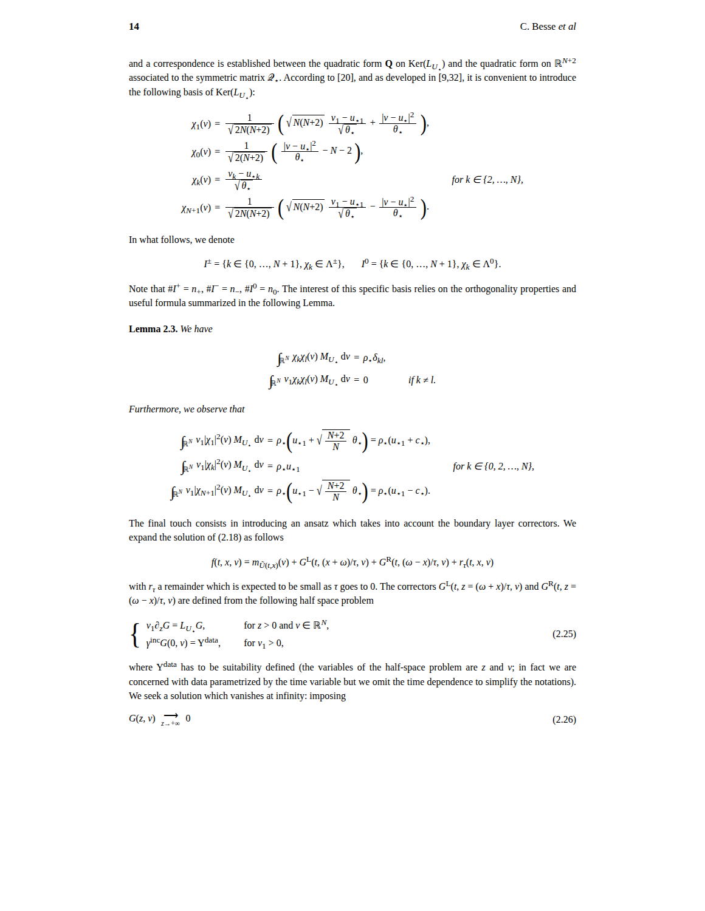14 C. Besse et al
and a correspondence is established between the quadratic form Q on Ker(LU⋆) and the quadratic form on ℝN+2 associated to the symmetric matrix 𝒬⋆. According to [20], and as developed in [9,32], it is convenient to introduce the following basis of Ker(LU⋆):
| χ 1 ( v ) | = | 1 √ 2 N ( N +2) ( √ N ( N +2) v 1 − u ⋆1 √ θ ⋆ + / v − u ⋆ / 2 θ ⋆ ) , |
| χ 0 ( v ) | = | 1 √ 2( N +2) ( / v − u ⋆ / 2 θ ⋆ − N − 2 ) , |
| χ k ( v ) | = | v k − u ⋆ k √ θ ⋆ | for k ∈ {2, …, N }, |
| χ N +1 ( v ) | = | 1 √ 2 N ( N +2) ( √ N ( N +2) v 1 − u ⋆1 √ θ ⋆ − / v − u ⋆ / 2 θ ⋆ ) . |
In what follows, we denote
I± = {k ∈ {0, …, N + 1}, χk ∈ Λ±}, I0 = {k ∈ {0, …, N + 1}, χk ∈ Λ0}.
Note that #I+ = n+, #I− = n−, #I0 = n0. The interest of this specific basis relies on the orthogonality properties and useful formula summarized in the following Lemma.
Lemma 2.3. We have
| ∫ ℝ N χ k χ l ( v ) M U ⋆ d v | = | ρ ⋆ δ kl , |
| ∫ ℝ N v 1 χ k χ l ( v ) M U ⋆ d v | = | 0 | if k ≠ l . |
Furthermore, we observe that
| ∫ ℝ N v 1 / χ 1 / 2 ( v ) M U ⋆ d v | = | ρ ⋆ ( u ⋆1 + √ N +2 N θ ⋆ ) = ρ ⋆ ( u ⋆1 + c ⋆ ), |
| ∫ ℝ N v 1 / χ k / 2 ( v ) M U ⋆ d v | = | ρ ⋆ u ⋆1 | for k ∈ {0, 2, …, N }, |
| ∫ ℝ N v 1 / χ N +1 / 2 ( v ) M U ⋆ d v | = | ρ ⋆ ( u ⋆1 − √ N +2 N θ ⋆ ) = ρ ⋆ ( u ⋆1 − c ⋆ ). |
The final touch consists in introducing an ansatz which takes into account the boundary layer correctors. We expand the solution of (2.18) as follows
f(t, x, v) = mŨ(t,x)(v) + GL(t, (x + ω)/τ, v) + GR(t, (ω − x)/τ, v) + rτ(t, x, v)
with rτ a remainder which is expected to be small as τ goes to 0. The correctors GL(t, z = (ω + x)/τ, v) and GR(t, z = (ω − x)/τ, v) are defined from the following half space problem
{
| v 1 ∂ z G = L U ⋆ G , | for z > 0 and v ∈ ℝ N , |
| γ inc G (0, v ) = Y data , | for v 1 > 0, |
(2.25)
where Ydata has to be suitability defined (the variables of the half-space problem are z and v; in fact we are concerned with data parametrized by the time variable but we omit the time dependence to simplify the notations). We seek a solution which vanishes at infinity: imposing
G(z, v) ⟶z→+∞ 0 (2.26)